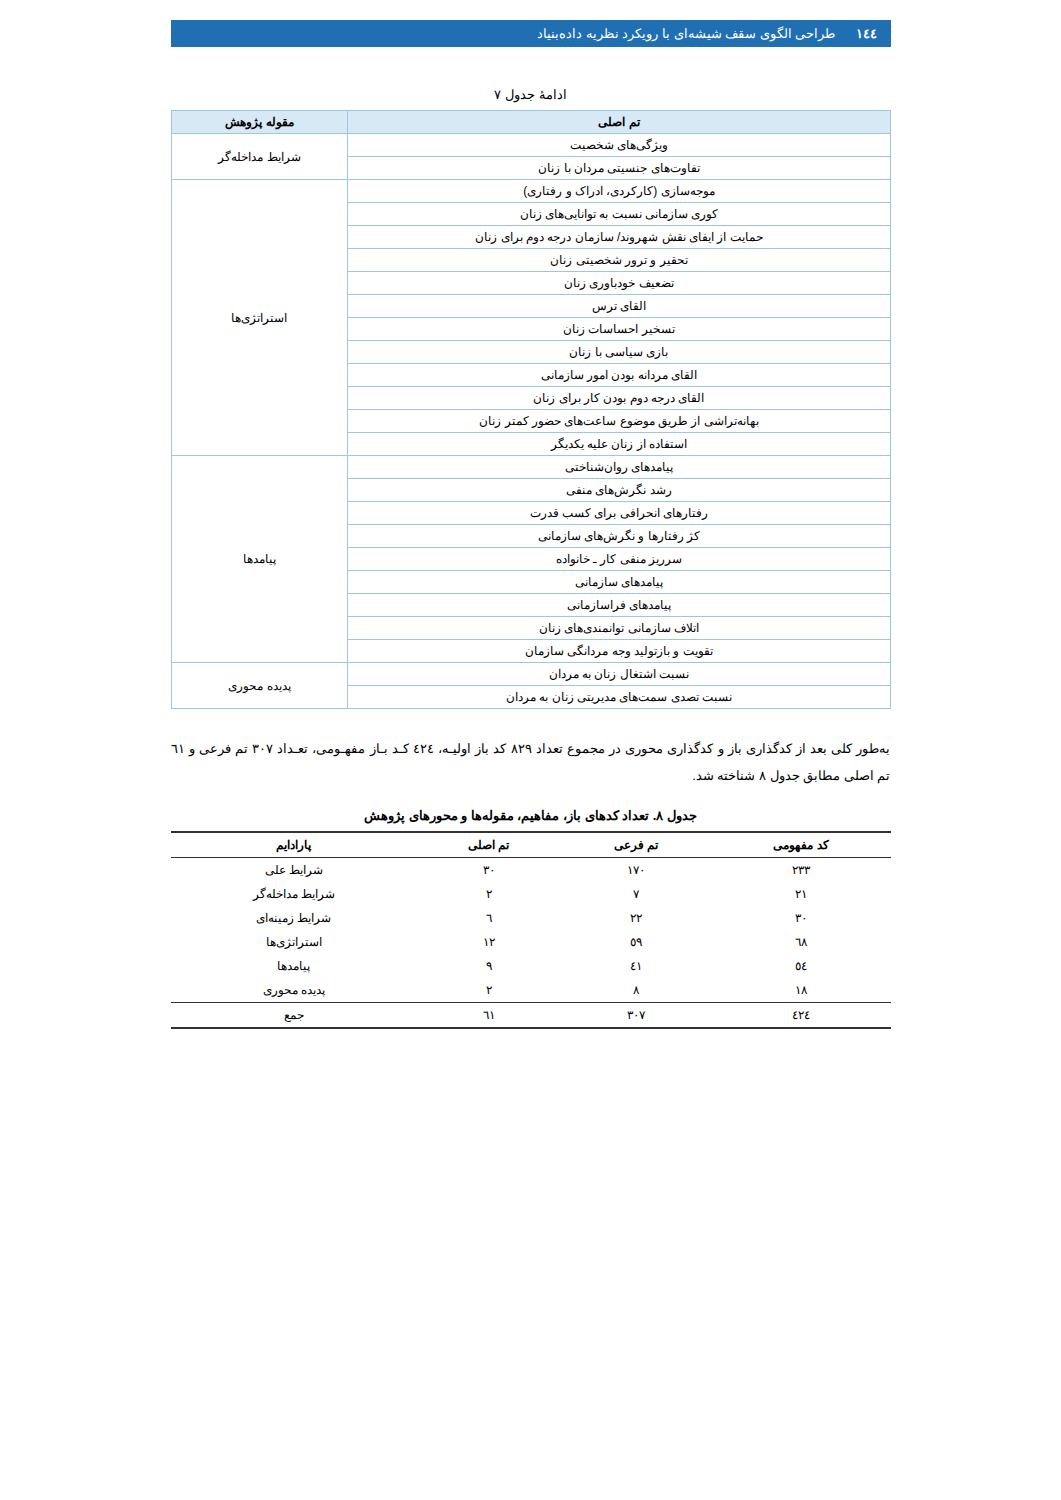١٤٤ طراحی الگوی سقف شیشه‌ای با رویکرد نظریه داده‌بنیاد
ادامۀ جدول ٧
| تم اصلی | مقوله پژوهش |
| --- | --- |
| ویژگی‌های شخصیت | شرایط مداخله‌گر |
| تفاوت‌های جنسیتی مردان با زنان |
| موجه‌سازی (کارکردی، ادراک و رفتاری) | استراتژی‌ها |
| کوری سازمانی نسبت به توانایی‌های زنان |
| حمایت از ایفای نقش شهروند/ سازمان درجه دوم برای زنان |
| تحقیر و ترور شخصیتی زنان |
| تضعیف خودباوری زنان |
| القای ترس |
| تسخیر احساسات زنان |
| بازی سیاسی با زنان |
| القای مردانه بودن امور سازمانی |
| القای درجه دوم بودن کار برای زنان |
| بهانه‌تراشی از طریق موضوع ساعت‌های حضور کمتر زنان |
| استفاده از زنان علیه یکدیگر |
| پیامدهای روان‌شناختی | پیامدها |
| رشد نگرش‌های منفی |
| رفتارهای انحرافی برای کسب قدرت |
| کژ رفتارها و نگرش‌های سازمانی |
| سرریز منفی کار ـ خانواده |
| پیامدهای سازمانی |
| پیامدهای فراسازمانی |
| اتلاف سازمانی توانمندی‌های زنان |
| تقویت و بازتولید وجه مردانگی سازمان |
| نسبت اشتغال زنان به مردان | پدیده محوری |
| نسبت تصدی سمت‌های مدیریتی زنان به مردان |
به‌طور کلی بعد از کدگذاری باز و کدگذاری محوری در مجموع تعداد ٨٢٩ کد باز اولیـه، ٤٢٤ کـد بـاز مفهـومی، تعـداد ٣٠٧ تم فرعی و ٦١ تم اصلی مطابق جدول ٨ شناخته شد.
جدول ٨. تعداد کدهای باز، مفاهیم، مقوله‌ها و محورهای پژوهش
| کد مفهومی | تم فرعی | تم اصلی | پارادایم |
| --- | --- | --- | --- |
| ٢٣٣ | ١٧٠ | ٣٠ | شرایط علی |
| ٢١ | ٧ | ٢ | شرایط مداخله‌گر |
| ٣٠ | ٢٢ | ٦ | شرایط زمینه‌ای |
| ٦٨ | ٥٩ | ١٢ | استراتژی‌ها |
| ٥٤ | ٤١ | ٩ | پیامدها |
| ١٨ | ٨ | ٢ | پدیده محوری |
| ٤٢٤ | ٣٠٧ | ٦١ | جمع |